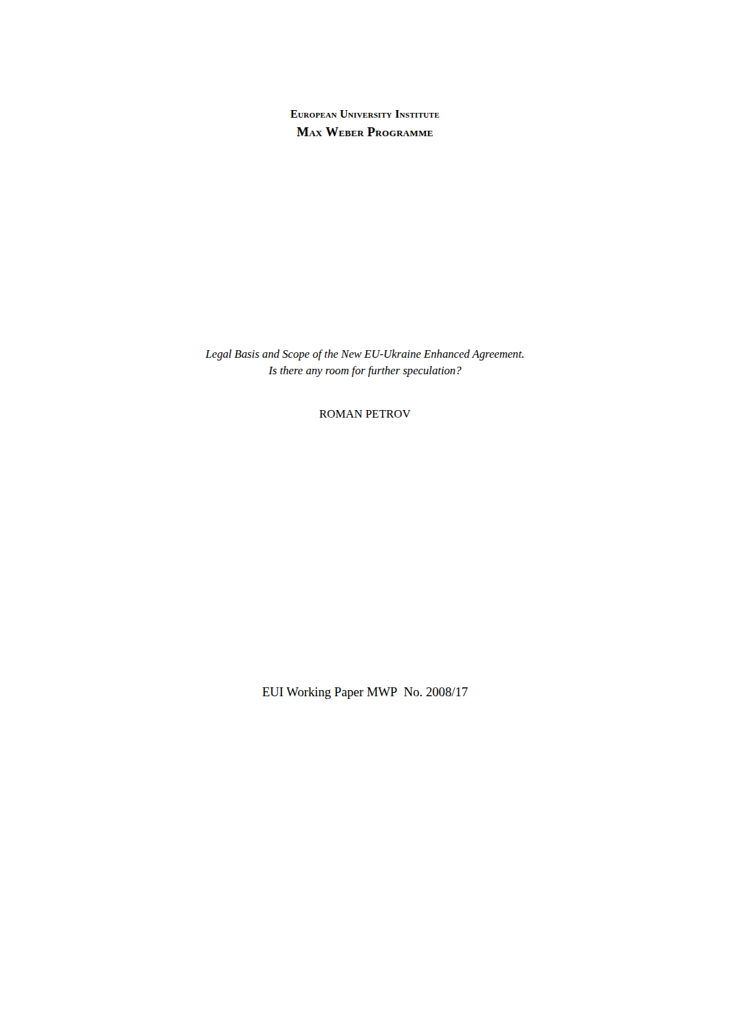European University Institute
Max Weber Programme
Legal Basis and Scope of the New EU-Ukraine Enhanced Agreement.
Is there any room for further speculation?
ROMAN PETROV
EUI Working Paper MWP No. 2008/17